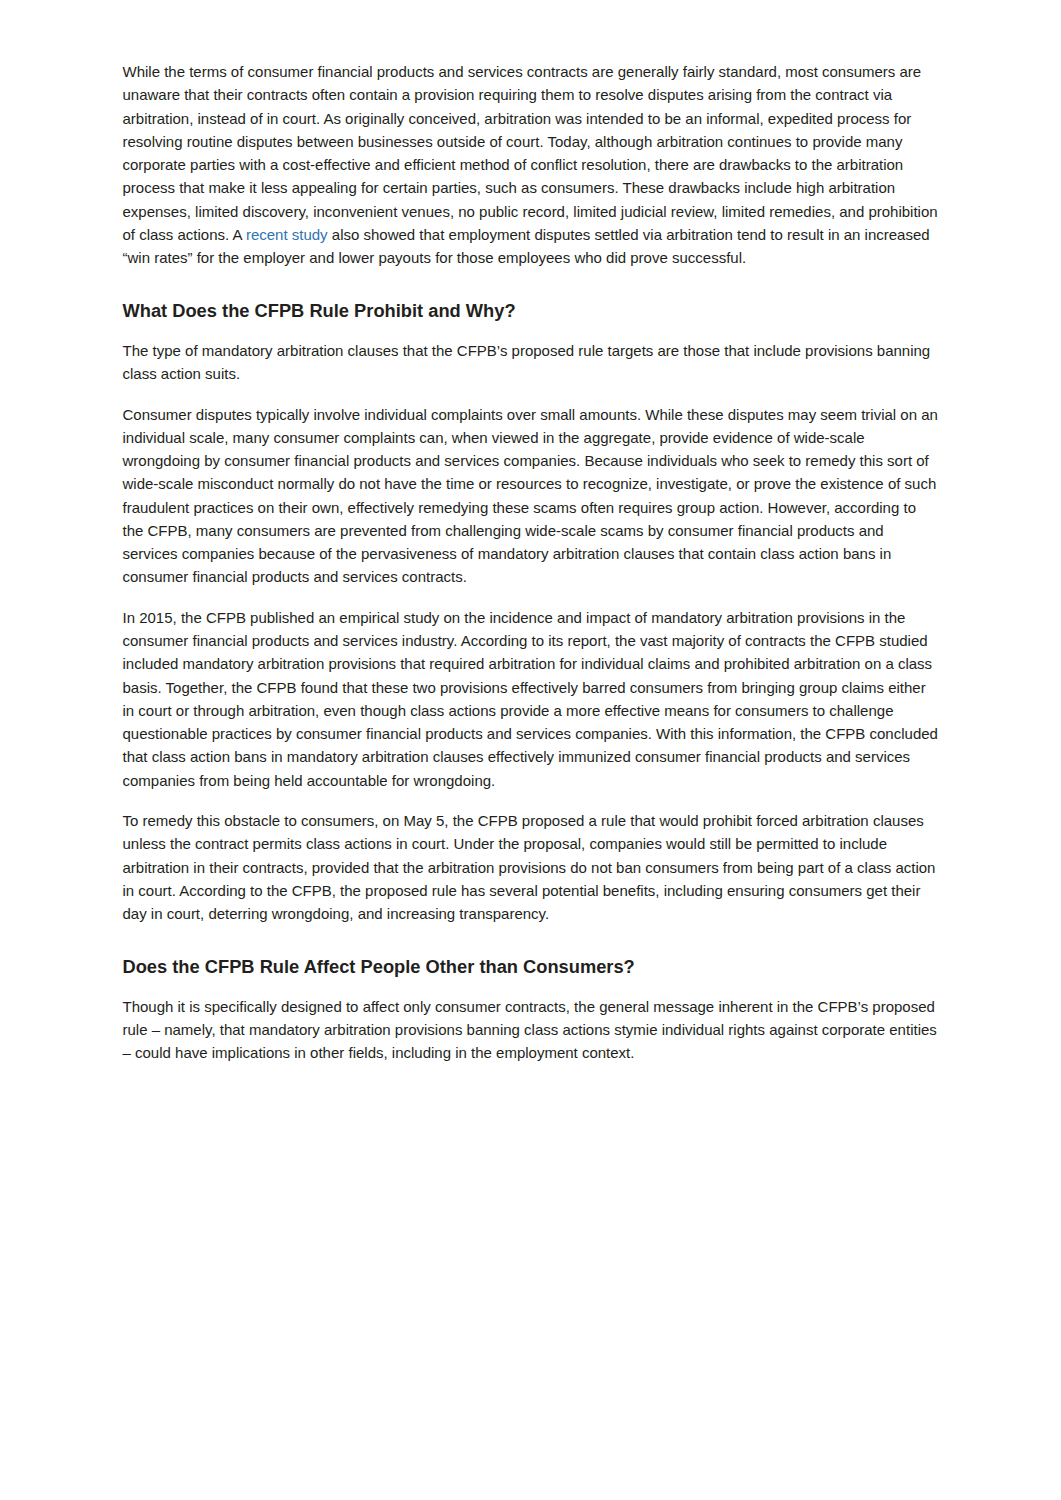While the terms of consumer financial products and services contracts are generally fairly standard, most consumers are unaware that their contracts often contain a provision requiring them to resolve disputes arising from the contract via arbitration, instead of in court. As originally conceived, arbitration was intended to be an informal, expedited process for resolving routine disputes between businesses outside of court. Today, although arbitration continues to provide many corporate parties with a cost-effective and efficient method of conflict resolution, there are drawbacks to the arbitration process that make it less appealing for certain parties, such as consumers. These drawbacks include high arbitration expenses, limited discovery, inconvenient venues, no public record, limited judicial review, limited remedies, and prohibition of class actions. A recent study also showed that employment disputes settled via arbitration tend to result in an increased “win rates” for the employer and lower payouts for those employees who did prove successful.
What Does the CFPB Rule Prohibit and Why?
The type of mandatory arbitration clauses that the CFPB’s proposed rule targets are those that include provisions banning class action suits.
Consumer disputes typically involve individual complaints over small amounts. While these disputes may seem trivial on an individual scale, many consumer complaints can, when viewed in the aggregate, provide evidence of wide-scale wrongdoing by consumer financial products and services companies. Because individuals who seek to remedy this sort of wide-scale misconduct normally do not have the time or resources to recognize, investigate, or prove the existence of such fraudulent practices on their own, effectively remedying these scams often requires group action. However, according to the CFPB, many consumers are prevented from challenging wide-scale scams by consumer financial products and services companies because of the pervasiveness of mandatory arbitration clauses that contain class action bans in consumer financial products and services contracts.
In 2015, the CFPB published an empirical study on the incidence and impact of mandatory arbitration provisions in the consumer financial products and services industry. According to its report, the vast majority of contracts the CFPB studied included mandatory arbitration provisions that required arbitration for individual claims and prohibited arbitration on a class basis. Together, the CFPB found that these two provisions effectively barred consumers from bringing group claims either in court or through arbitration, even though class actions provide a more effective means for consumers to challenge questionable practices by consumer financial products and services companies. With this information, the CFPB concluded that class action bans in mandatory arbitration clauses effectively immunized consumer financial products and services companies from being held accountable for wrongdoing.
To remedy this obstacle to consumers, on May 5, the CFPB proposed a rule that would prohibit forced arbitration clauses unless the contract permits class actions in court. Under the proposal, companies would still be permitted to include arbitration in their contracts, provided that the arbitration provisions do not ban consumers from being part of a class action in court. According to the CFPB, the proposed rule has several potential benefits, including ensuring consumers get their day in court, deterring wrongdoing, and increasing transparency.
Does the CFPB Rule Affect People Other than Consumers?
Though it is specifically designed to affect only consumer contracts, the general message inherent in the CFPB’s proposed rule – namely, that mandatory arbitration provisions banning class actions stymie individual rights against corporate entities – could have implications in other fields, including in the employment context.